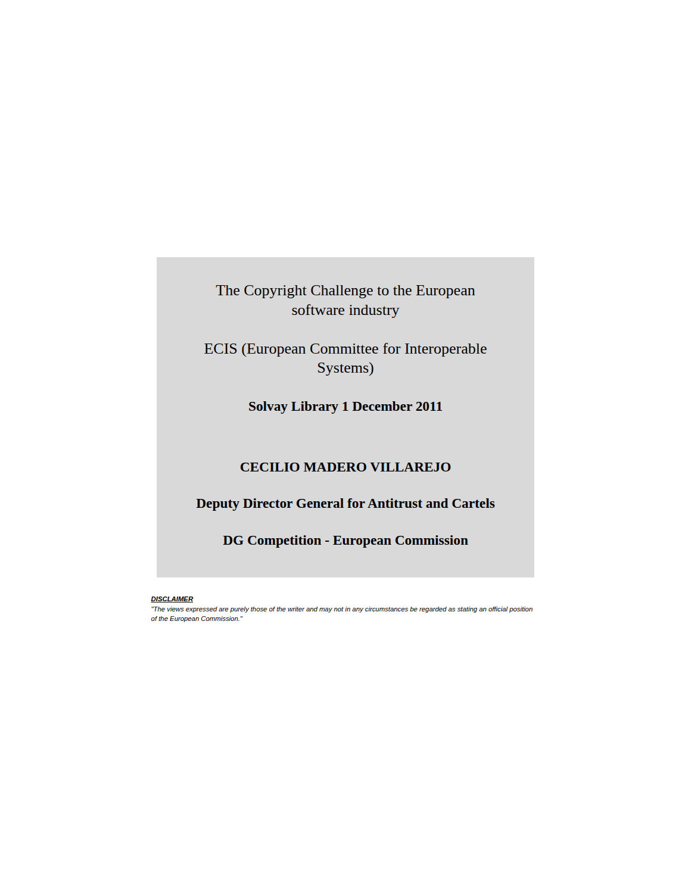The Copyright Challenge to the European software industry
ECIS (European Committee for Interoperable Systems)
Solvay Library 1 December 2011
CECILIO MADERO VILLAREJO
Deputy Director General for Antitrust and Cartels
DG Competition - European Commission
DISCLAIMER "The views expressed are purely those of the writer and may not in any circumstances be regarded as stating an official position of the European Commission."